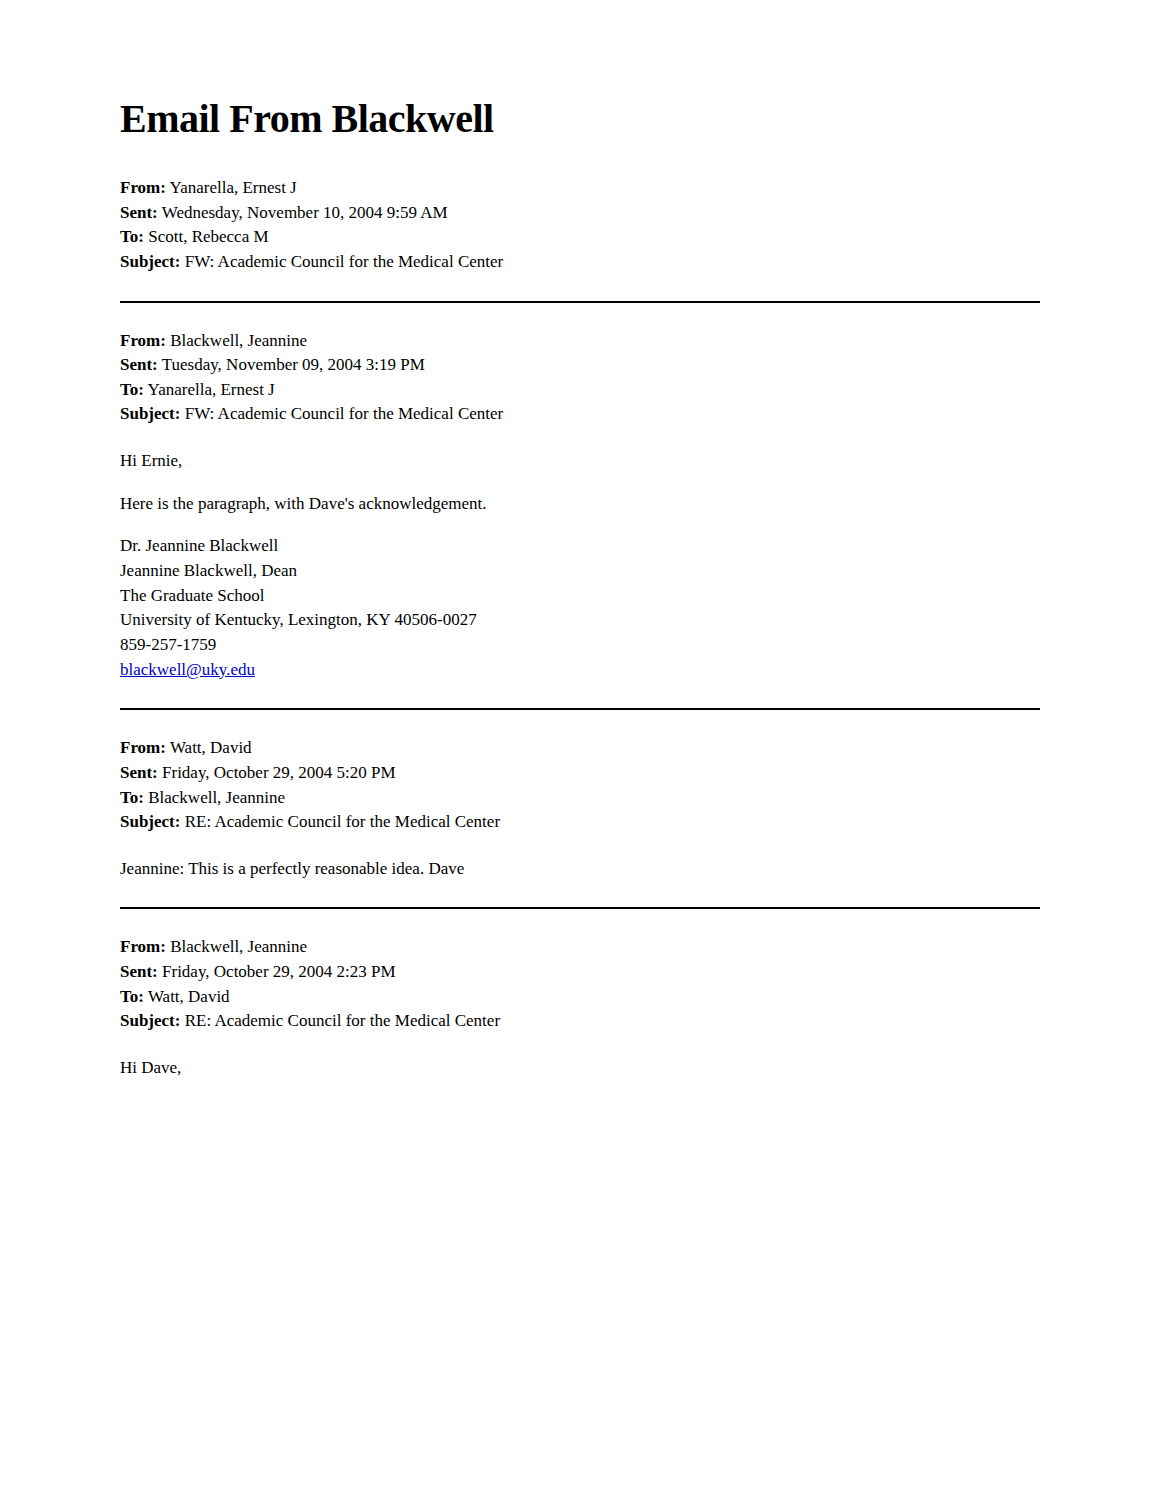Email From Blackwell
From: Yanarella, Ernest J
Sent: Wednesday, November 10, 2004 9:59 AM
To: Scott, Rebecca M
Subject: FW: Academic Council for the Medical Center
From: Blackwell, Jeannine
Sent: Tuesday, November 09, 2004 3:19 PM
To: Yanarella, Ernest J
Subject: FW: Academic Council for the Medical Center
Hi Ernie,
Here is the paragraph, with Dave's acknowledgement.
Dr. Jeannine Blackwell
Jeannine Blackwell, Dean
The Graduate School
University of Kentucky, Lexington, KY 40506-0027
859-257-1759
blackwell@uky.edu
From: Watt, David
Sent: Friday, October 29, 2004 5:20 PM
To: Blackwell, Jeannine
Subject: RE: Academic Council for the Medical Center
Jeannine: This is a perfectly reasonable idea. Dave
From: Blackwell, Jeannine
Sent: Friday, October 29, 2004 2:23 PM
To: Watt, David
Subject: RE: Academic Council for the Medical Center
Hi Dave,